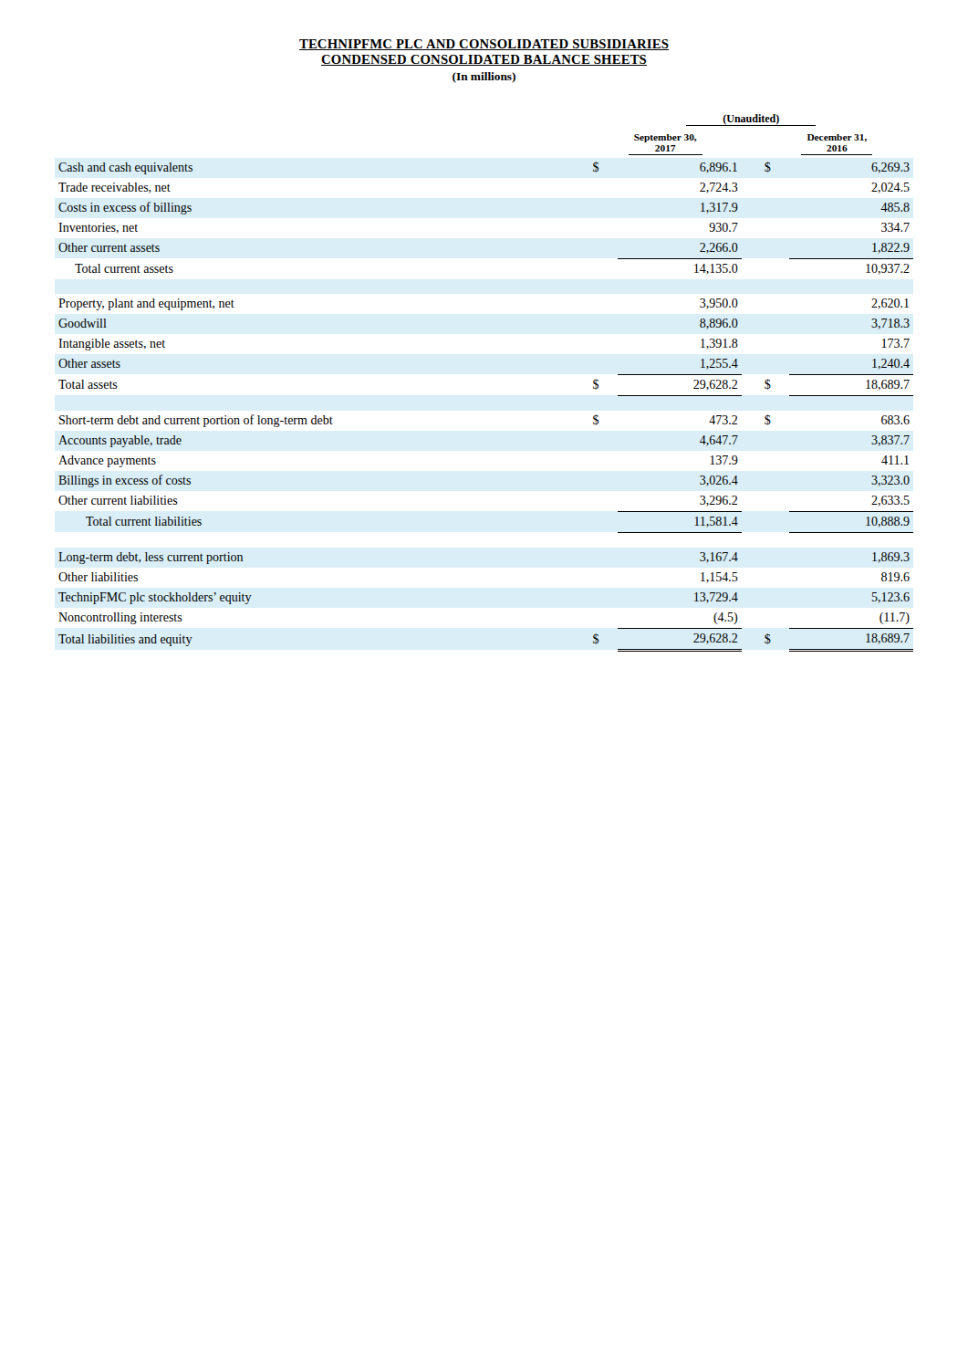TECHNIPFMC PLC AND CONSOLIDATED SUBSIDIARIES
CONDENSED CONSOLIDATED BALANCE SHEETS
(In millions)
| | (Unaudited) |
| | September 30, 2017 | | December 31, 2016 |
| Cash and cash equivalents | $ | 6,896.1 | | $ | 6,269.3 |
| Trade receivables, net | | 2,724.3 | | | 2,024.5 |
| Costs in excess of billings | | 1,317.9 | | | 485.8 |
| Inventories, net | | 930.7 | | | 334.7 |
| Other current assets | | 2,266.0 | | | 1,822.9 |
| Total current assets | | 14,135.0 | | | 10,937.2 |
| Property, plant and equipment, net | | 3,950.0 | | | 2,620.1 |
| Goodwill | | 8,896.0 | | | 3,718.3 |
| Intangible assets, net | | 1,391.8 | | | 173.7 |
| Other assets | | 1,255.4 | | | 1,240.4 |
| Total assets | $ | 29,628.2 | | $ | 18,689.7 |
| Short-term debt and current portion of long-term debt | $ | 473.2 | | $ | 683.6 |
| Accounts payable, trade | | 4,647.7 | | | 3,837.7 |
| Advance payments | | 137.9 | | | 411.1 |
| Billings in excess of costs | | 3,026.4 | | | 3,323.0 |
| Other current liabilities | | 3,296.2 | | | 2,633.5 |
| Total current liabilities | | 11,581.4 | | | 10,888.9 |
| Long-term debt, less current portion | | 3,167.4 | | | 1,869.3 |
| Other liabilities | | 1,154.5 | | | 819.6 |
| TechnipFMC plc stockholders’ equity | | 13,729.4 | | | 5,123.6 |
| Noncontrolling interests | | (4.5) | | | (11.7) |
| Total liabilities and equity | $ | 29,628.2 | | $ | 18,689.7 |